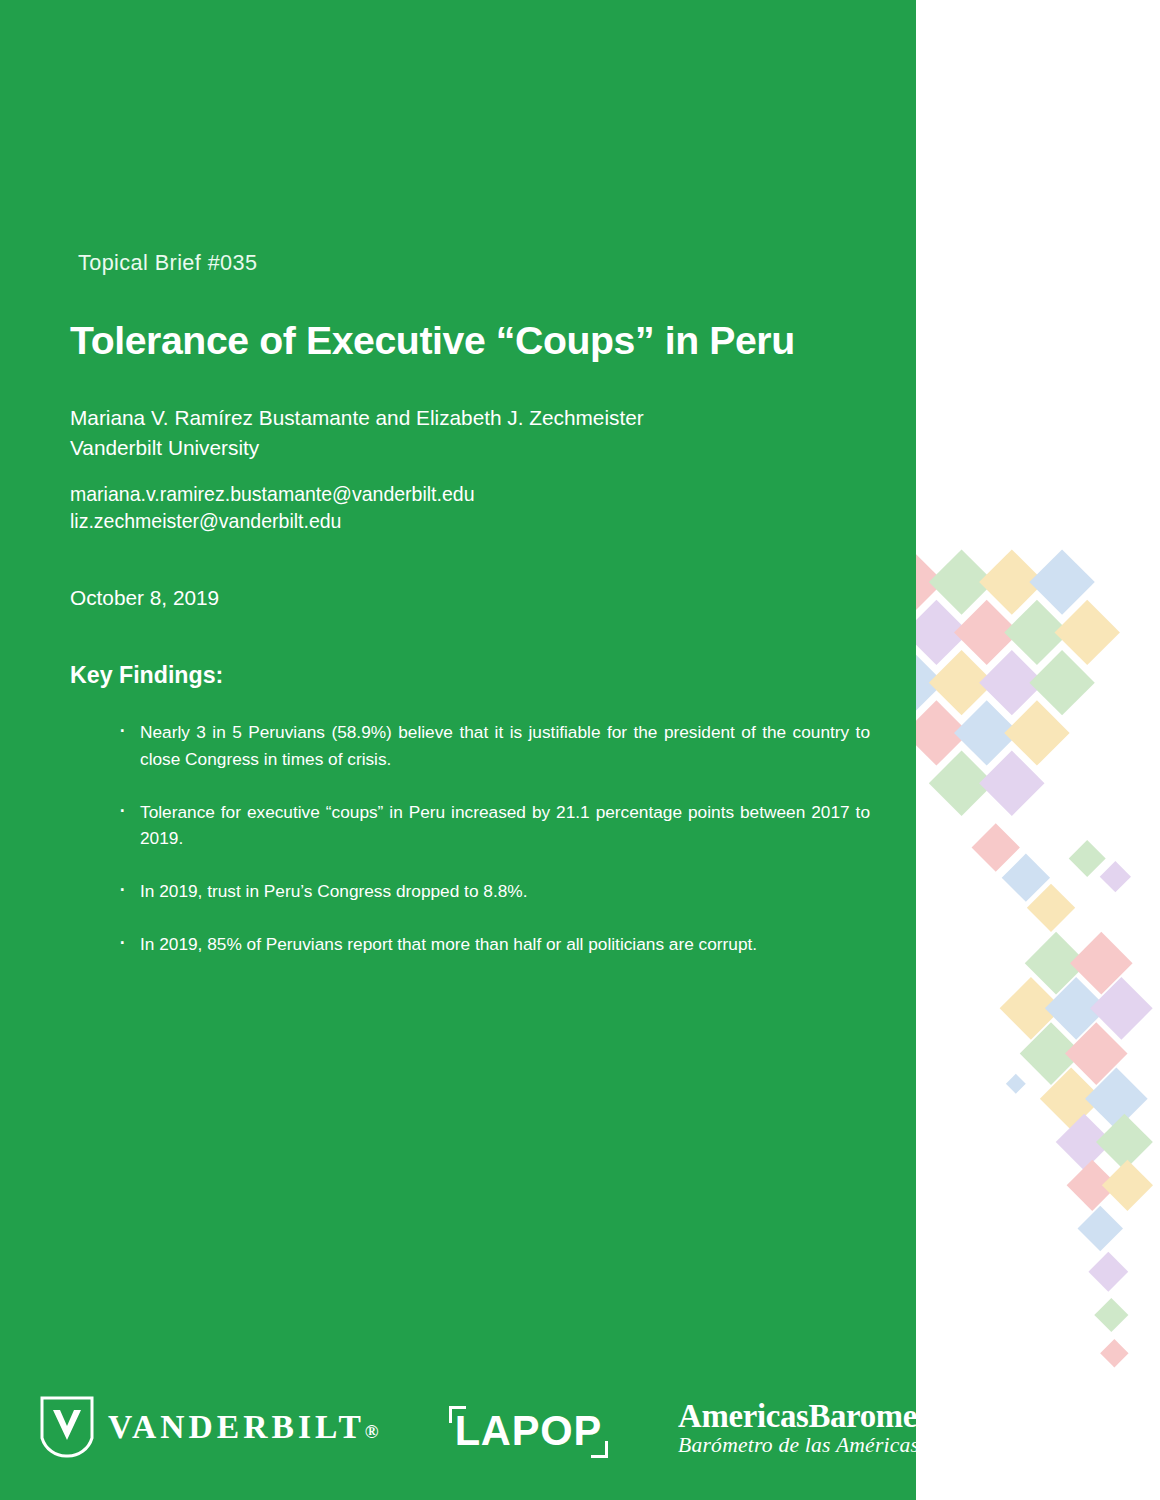Topical Brief #035
Tolerance of Executive “Coups” in Peru
Mariana V. Ramírez Bustamante and Elizabeth J. Zechmeister
Vanderbilt University
mariana.v.ramirez.bustamante@vanderbilt.edu
liz.zechmeister@vanderbilt.edu
October 8, 2019
Key Findings:
Nearly 3 in 5 Peruvians (58.9%) believe that it is justifiable for the president of the country to close Congress in times of crisis.
Tolerance for executive “coups” in Peru increased by 21.1 percentage points between 2017 to 2019.
In 2019, trust in Peru’s Congress dropped to 8.8%.
In 2019, 85% of Peruvians report that more than half or all politicians are corrupt.
VANDERBILT®
LAPOP
AmericasBarometer
Barómetro de las Américas